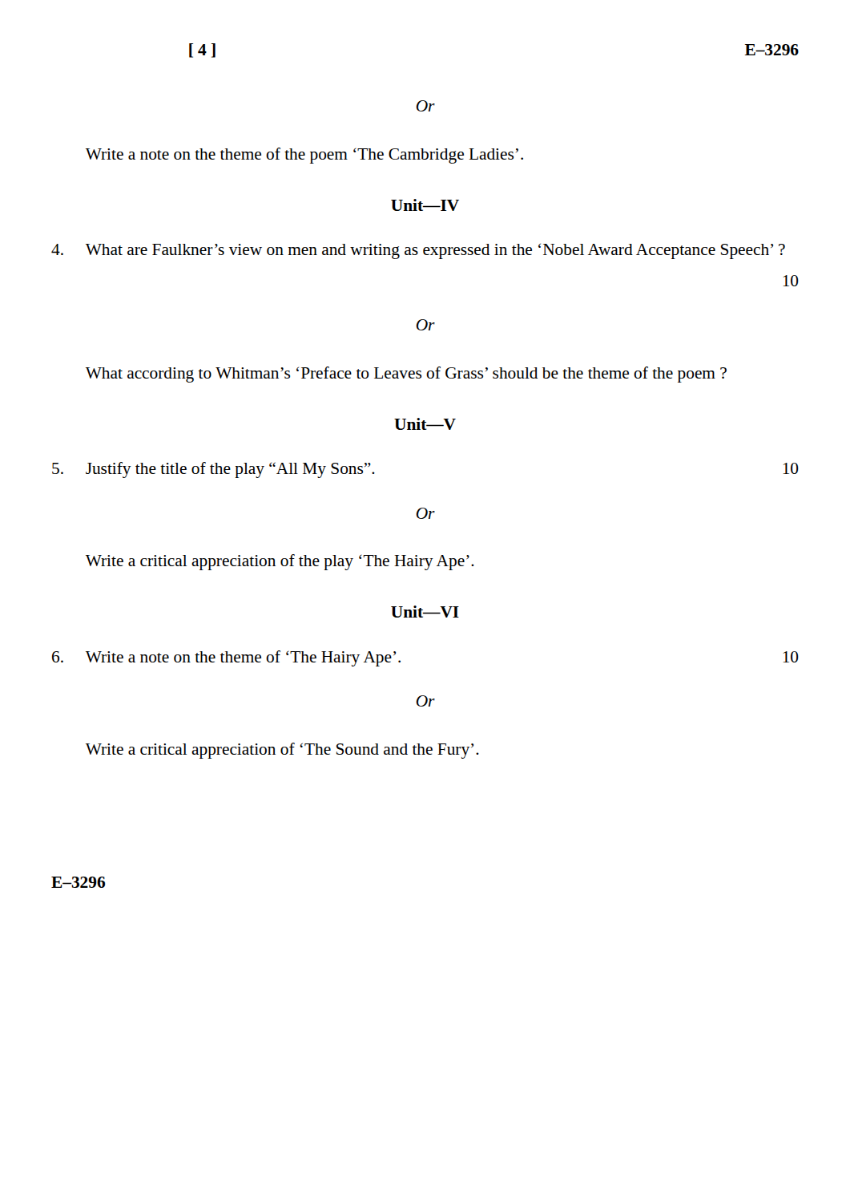[ 4 ] E–3296
Or
Write a note on the theme of the poem ‘The Cambridge Ladies’.
Unit—IV
4. What are Faulkner’s view on men and writing as expressed in the ‘Nobel Award Acceptance Speech’ ? 10
Or
What according to Whitman’s ‘Preface to Leaves of Grass’ should be the theme of the poem ?
Unit—V
5. Justify the title of the play “All My Sons”. 10
Or
Write a critical appreciation of the play ‘The Hairy Ape’.
Unit—VI
6. Write a note on the theme of ‘The Hairy Ape’. 10
Or
Write a critical appreciation of ‘The Sound and the Fury’.
E–3296